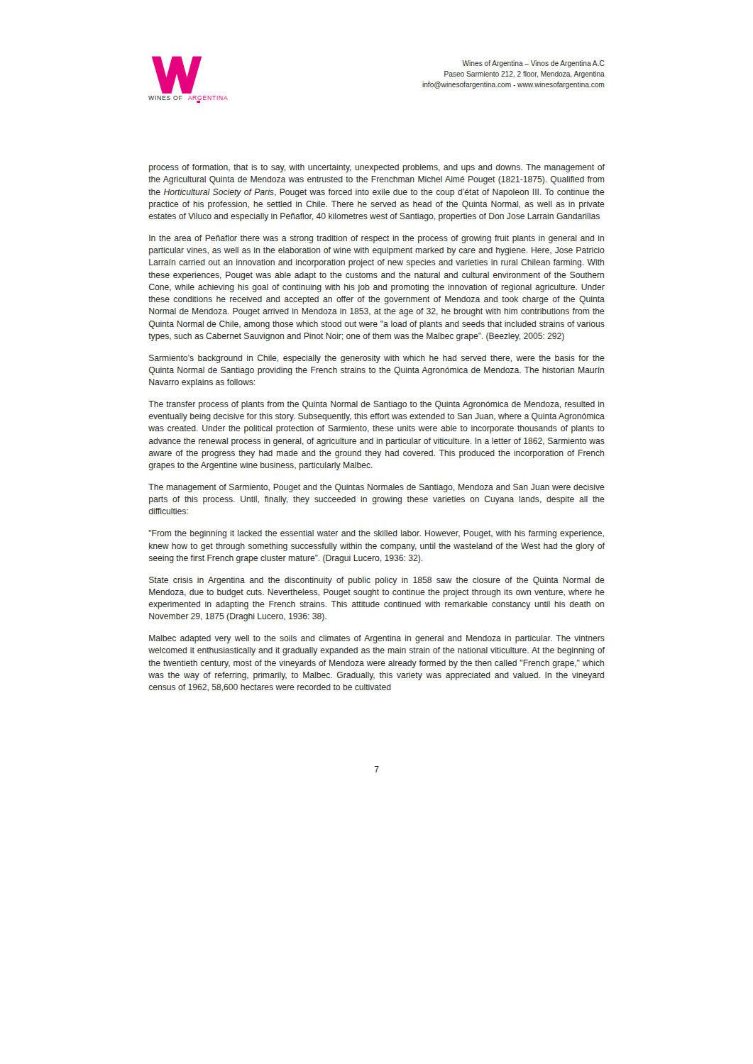WINES OF ARGENTINA
Wines of Argentina – Vinos de Argentina A.C
Paseo Sarmiento 212, 2 floor, Mendoza, Argentina
info@winesofargentina.com - www.winesofargentina.com
process of formation, that is to say, with uncertainty, unexpected problems, and ups and downs. The management of the Agricultural Quinta de Mendoza was entrusted to the Frenchman Michel Aimé Pouget (1821-1875). Qualified from the Horticultural Society of Paris, Pouget was forced into exile due to the coup d’état of Napoleon III. To continue the practice of his profession, he settled in Chile. There he served as head of the Quinta Normal, as well as in private estates of Viluco and especially in Peñaflor, 40 kilometres west of Santiago, properties of Don Jose Larrain Gandarillas
In the area of Peñaflor there was a strong tradition of respect in the process of growing fruit plants in general and in particular vines, as well as in the elaboration of wine with equipment marked by care and hygiene. Here, Jose Patricio Larraín carried out an innovation and incorporation project of new species and varieties in rural Chilean farming. With these experiences, Pouget was able adapt to the customs and the natural and cultural environment of the Southern Cone, while achieving his goal of continuing with his job and promoting the innovation of regional agriculture. Under these conditions he received and accepted an offer of the government of Mendoza and took charge of the Quinta Normal de Mendoza. Pouget arrived in Mendoza in 1853, at the age of 32, he brought with him contributions from the Quinta Normal de Chile, among those which stood out were "a load of plants and seeds that included strains of various types, such as Cabernet Sauvignon and Pinot Noir; one of them was the Malbec grape”. (Beezley, 2005: 292)
Sarmiento’s background in Chile, especially the generosity with which he had served there, were the basis for the Quinta Normal de Santiago providing the French strains to the Quinta Agronómica de Mendoza. The historian Maurín Navarro explains as follows:
The transfer process of plants from the Quinta Normal de Santiago to the Quinta Agronómica de Mendoza, resulted in eventually being decisive for this story. Subsequently, this effort was extended to San Juan, where a Quinta Agronómica was created. Under the political protection of Sarmiento, these units were able to incorporate thousands of plants to advance the renewal process in general, of agriculture and in particular of viticulture. In a letter of 1862, Sarmiento was aware of the progress they had made and the ground they had covered. This produced the incorporation of French grapes to the Argentine wine business, particularly Malbec.
The management of Sarmiento, Pouget and the Quintas Normales de Santiago, Mendoza and San Juan were decisive parts of this process. Until, finally, they succeeded in growing these varieties on Cuyana lands, despite all the difficulties:
"From the beginning it lacked the essential water and the skilled labor. However, Pouget, with his farming experience, knew how to get through something successfully within the company, until the wasteland of the West had the glory of seeing the first French grape cluster mature”. (Dragui Lucero, 1936: 32).
State crisis in Argentina and the discontinuity of public policy in 1858 saw the closure of the Quinta Normal de Mendoza, due to budget cuts. Nevertheless, Pouget sought to continue the project through its own venture, where he experimented in adapting the French strains. This attitude continued with remarkable constancy until his death on November 29, 1875 (Draghi Lucero, 1936: 38).
Malbec adapted very well to the soils and climates of Argentina in general and Mendoza in particular. The vintners welcomed it enthusiastically and it gradually expanded as the main strain of the national viticulture. At the beginning of the twentieth century, most of the vineyards of Mendoza were already formed by the then called "French grape," which was the way of referring, primarily, to Malbec. Gradually, this variety was appreciated and valued. In the vineyard census of 1962, 58,600 hectares were recorded to be cultivated
7